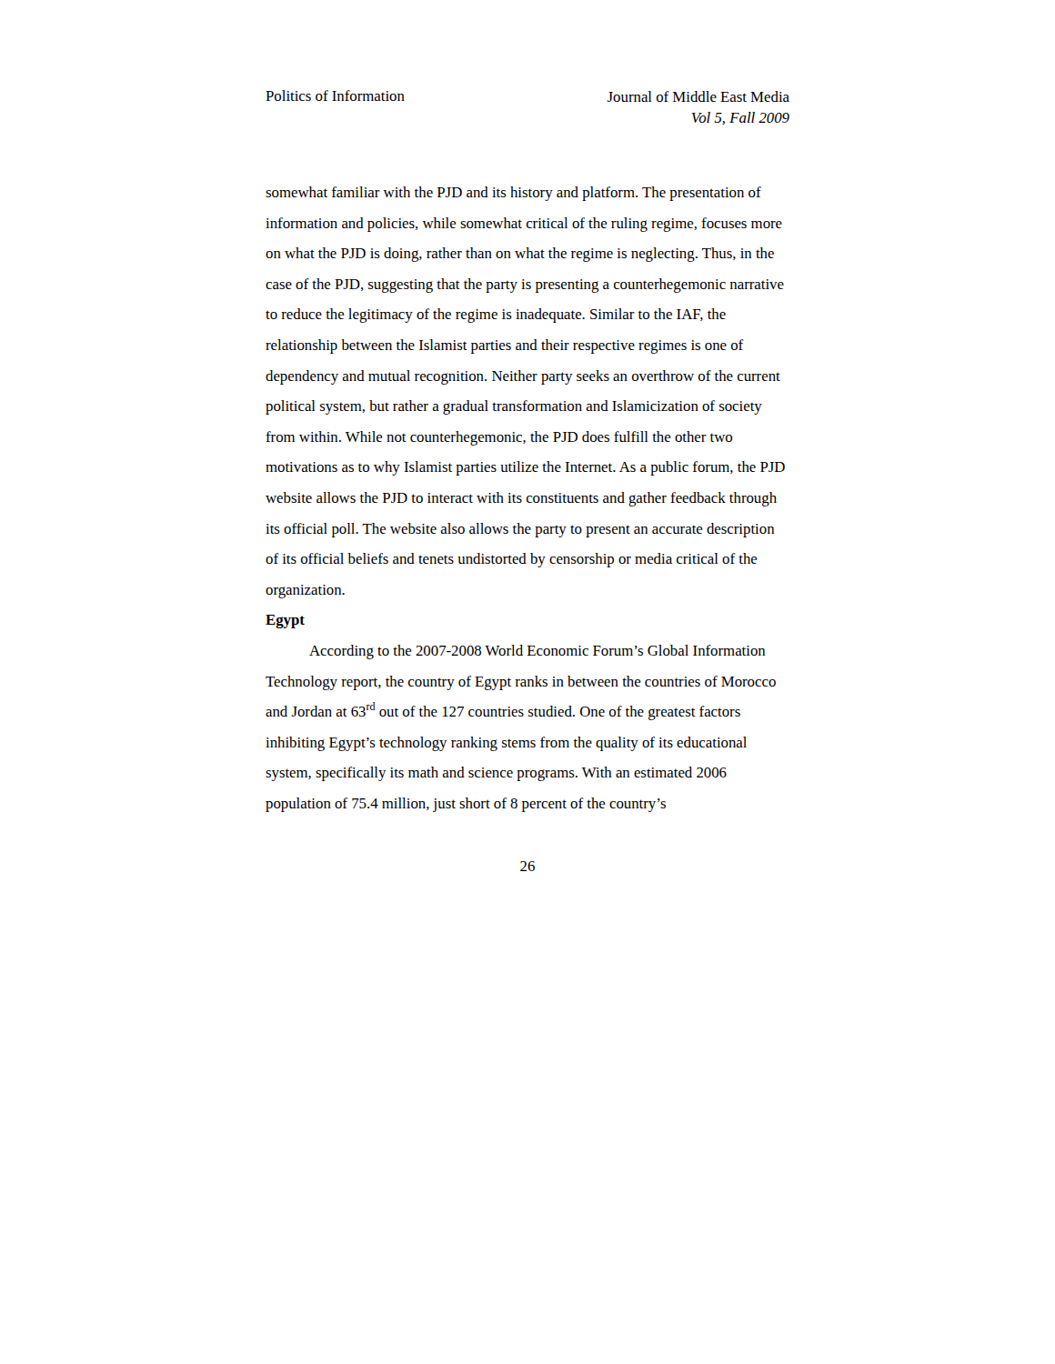Politics of Information
Journal of Middle East Media Vol 5, Fall 2009
somewhat familiar with the PJD and its history and platform. The presentation of information and policies, while somewhat critical of the ruling regime, focuses more on what the PJD is doing, rather than on what the regime is neglecting. Thus, in the case of the PJD, suggesting that the party is presenting a counterhegemonic narrative to reduce the legitimacy of the regime is inadequate. Similar to the IAF, the relationship between the Islamist parties and their respective regimes is one of dependency and mutual recognition. Neither party seeks an overthrow of the current political system, but rather a gradual transformation and Islamicization of society from within. While not counterhegemonic, the PJD does fulfill the other two motivations as to why Islamist parties utilize the Internet. As a public forum, the PJD website allows the PJD to interact with its constituents and gather feedback through its official poll. The website also allows the party to present an accurate description of its official beliefs and tenets undistorted by censorship or media critical of the organization.
Egypt
According to the 2007-2008 World Economic Forum’s Global Information Technology report, the country of Egypt ranks in between the countries of Morocco and Jordan at 63rd out of the 127 countries studied. One of the greatest factors inhibiting Egypt’s technology ranking stems from the quality of its educational system, specifically its math and science programs. With an estimated 2006 population of 75.4 million, just short of 8 percent of the country’s
26